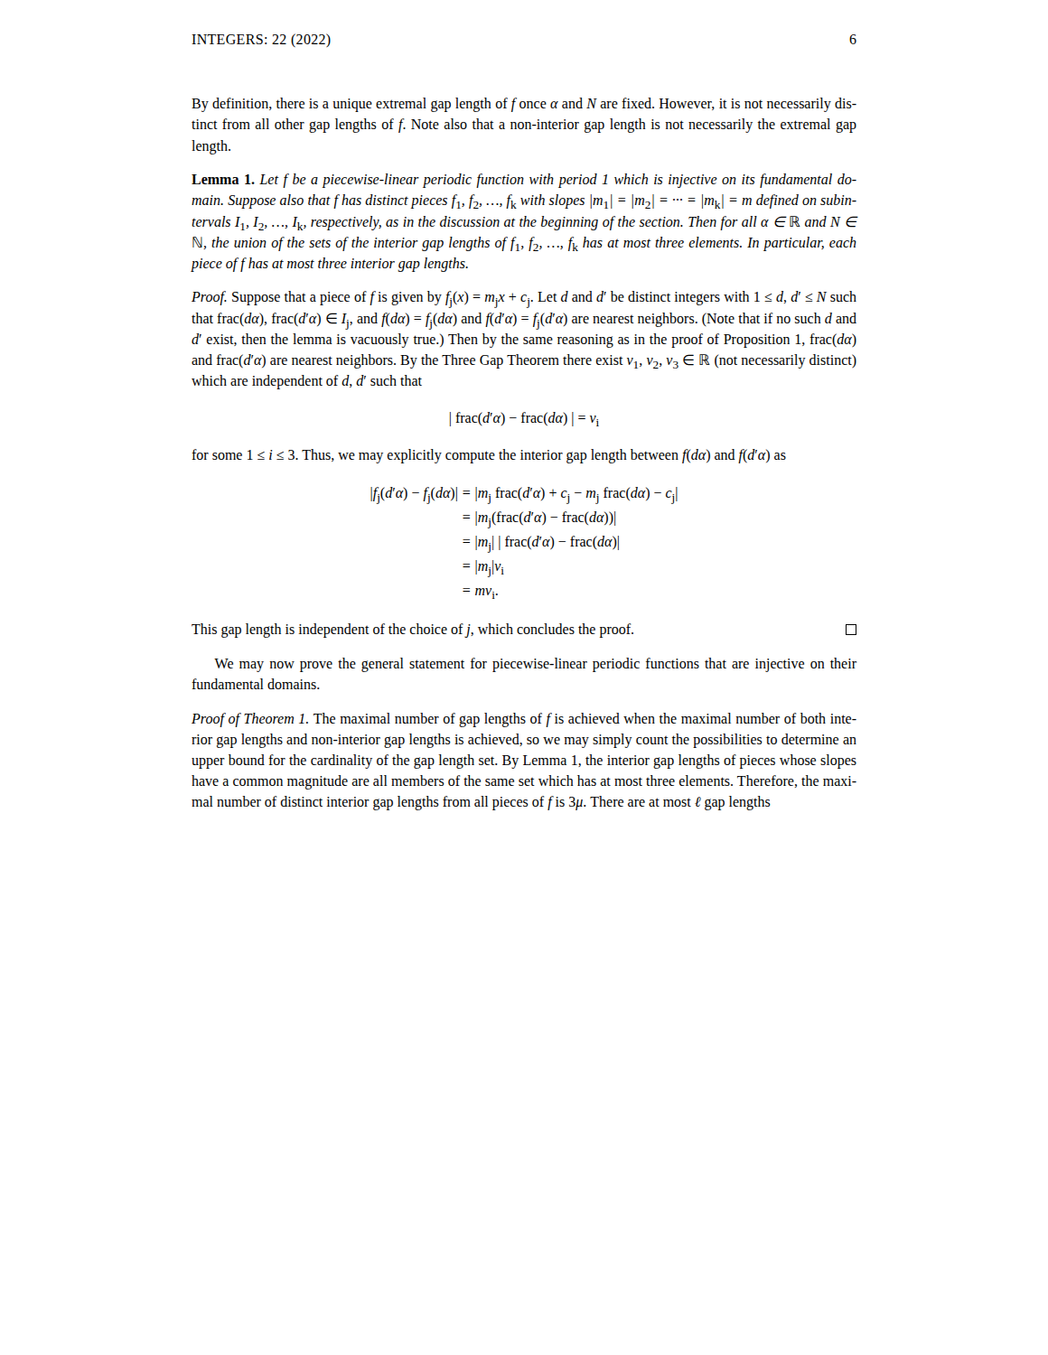INTEGERS: 22 (2022) 6
By definition, there is a unique extremal gap length of f once α and N are fixed. However, it is not necessarily distinct from all other gap lengths of f. Note also that a non-interior gap length is not necessarily the extremal gap length.
Lemma 1. Let f be a piecewise-linear periodic function with period 1 which is injective on its fundamental domain. Suppose also that f has distinct pieces f1, f2, …, fk with slopes |m1| = |m2| = ··· = |mk| = m defined on subintervals I1, I2, …, Ik, respectively, as in the discussion at the beginning of the section. Then for all α ∈ ℝ and N ∈ ℕ, the union of the sets of the interior gap lengths of f1, f2, …, fk has at most three elements. In particular, each piece of f has at most three interior gap lengths.
Proof. Suppose that a piece of f is given by fj(x) = mjx + cj. Let d and d′ be distinct integers with 1 ≤ d, d′ ≤ N such that frac(dα), frac(d′α) ∈ Ij, and f(dα) = fj(dα) and f(d′α) = fj(d′α) are nearest neighbors. (Note that if no such d and d′ exist, then the lemma is vacuously true.) Then by the same reasoning as in the proof of Proposition 1, frac(dα) and frac(d′α) are nearest neighbors. By the Three Gap Theorem there exist v1, v2, v3 ∈ ℝ (not necessarily distinct) which are independent of d, d′ such that
| frac(d′α) − frac(dα) | = vi
for some 1 ≤ i ≤ 3. Thus, we may explicitly compute the interior gap length between f(dα) and f(d′α) as
| / f j ( d ′ α ) − f j ( dα )/ | = | / m j frac ( d ′ α ) + c j − m j frac ( dα ) − c j / |
| | = | / m j ( frac ( d ′ α ) − frac ( dα ))/ |
| | = | / m j / / frac ( d ′ α ) − frac ( dα )/ |
| | = | / m j / v i |
| | = | mv i . |
This gap length is independent of the choice of j, which concludes the proof.
We may now prove the general statement for piecewise-linear periodic functions that are injective on their fundamental domains.
Proof of Theorem 1. The maximal number of gap lengths of f is achieved when the maximal number of both interior gap lengths and non-interior gap lengths is achieved, so we may simply count the possibilities to determine an upper bound for the cardinality of the gap length set. By Lemma 1, the interior gap lengths of pieces whose slopes have a common magnitude are all members of the same set which has at most three elements. Therefore, the maximal number of distinct interior gap lengths from all pieces of f is 3μ. There are at most ℓ gap lengths